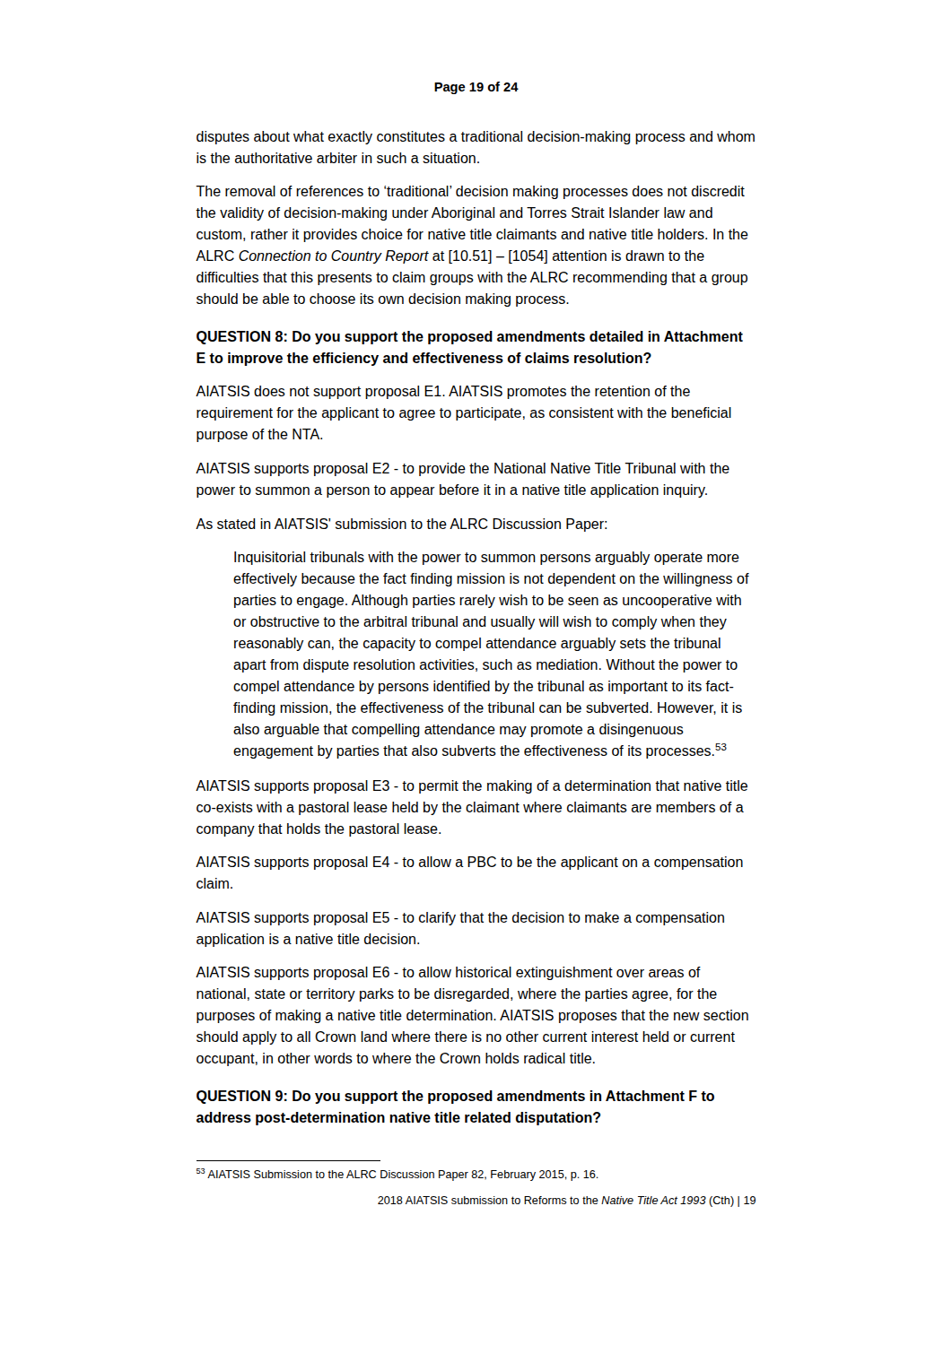Page 19 of 24
disputes about what exactly constitutes a traditional decision-making process and whom is the authoritative arbiter in such a situation.
The removal of references to ‘traditional’ decision making processes does not discredit the validity of decision-making under Aboriginal and Torres Strait Islander law and custom, rather it provides choice for native title claimants and native title holders. In the ALRC Connection to Country Report at [10.51] – [1054] attention is drawn to the difficulties that this presents to claim groups with the ALRC recommending that a group should be able to choose its own decision making process.
QUESTION 8: Do you support the proposed amendments detailed in Attachment E to improve the efficiency and effectiveness of claims resolution?
AIATSIS does not support proposal E1. AIATSIS promotes the retention of the requirement for the applicant to agree to participate, as consistent with the beneficial purpose of the NTA.
AIATSIS supports proposal E2 - to provide the National Native Title Tribunal with the power to summon a person to appear before it in a native title application inquiry.
As stated in AIATSIS' submission to the ALRC Discussion Paper:
Inquisitorial tribunals with the power to summon persons arguably operate more effectively because the fact finding mission is not dependent on the willingness of parties to engage. Although parties rarely wish to be seen as uncooperative with or obstructive to the arbitral tribunal and usually will wish to comply when they reasonably can, the capacity to compel attendance arguably sets the tribunal apart from dispute resolution activities, such as mediation. Without the power to compel attendance by persons identified by the tribunal as important to its fact-finding mission, the effectiveness of the tribunal can be subverted. However, it is also arguable that compelling attendance may promote a disingenuous engagement by parties that also subverts the effectiveness of its processes.53
AIATSIS supports proposal E3 - to permit the making of a determination that native title co-exists with a pastoral lease held by the claimant where claimants are members of a company that holds the pastoral lease.
AIATSIS supports proposal E4 - to allow a PBC to be the applicant on a compensation claim.
AIATSIS supports proposal E5 - to clarify that the decision to make a compensation application is a native title decision.
AIATSIS supports proposal E6 - to allow historical extinguishment over areas of national, state or territory parks to be disregarded, where the parties agree, for the purposes of making a native title determination. AIATSIS proposes that the new section should apply to all Crown land where there is no other current interest held or current occupant, in other words to where the Crown holds radical title.
QUESTION 9: Do you support the proposed amendments in Attachment F to address post-determination native title related disputation?
53 AIATSIS Submission to the ALRC Discussion Paper 82, February 2015, p. 16.
2018 AIATSIS submission to Reforms to the Native Title Act 1993 (Cth) | 19